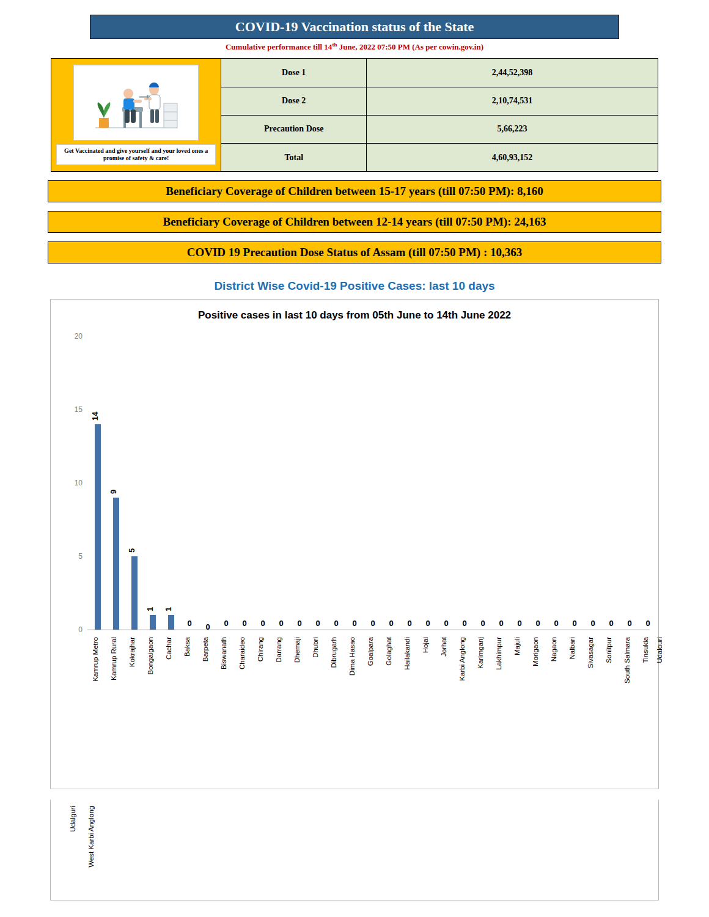COVID-19 Vaccination status of the State
Cumulative performance till 14th June, 2022 07:50 PM (As per cowin.gov.in)
| Get Vaccinated and give yourself and your loved ones a promise of safety & care! | Dose 1 | 2,44,52,398 |
| Dose 2 | 2,10,74,531 |
| Precaution Dose | 5,66,223 |
| Total | 4,60,93,152 |
Beneficiary Coverage of Children between 15-17 years (till 07:50 PM): 8,160
Beneficiary Coverage of Children between 12-14 years (till 07:50 PM): 24,163
COVID 19 Precaution Dose Status of Assam (till 07:50 PM) : 10,363
District Wise Covid-19 Positive Cases: last 10 days
Positive cases in last 10 days from 05th June to 14th June 2022
20 15 10 5 0 14 9 5 1 1 0 0 0 0 0 0 0 0 0 0 0 0 0 0 0 0 0 0 0 0 0 0 0 0 0 0 Kamrup Metro Kamrup Rural Kokrajhar Bongaigaon Cachar Baksa Barpeta Biswanath Charaideo Chirang Darrang Dhemaji Dhubri Dibrugarh Dima Hasao Goalpara Golaghat Hailakandi Hojai Jorhat Karbi Anglong Karimganj Lakhimpur Majuli Morigaon Nagaon Nalbari Sivasagar Sonitpur South Salmara Tinsukia Udalguri
Udalguri West Karbi Anglong